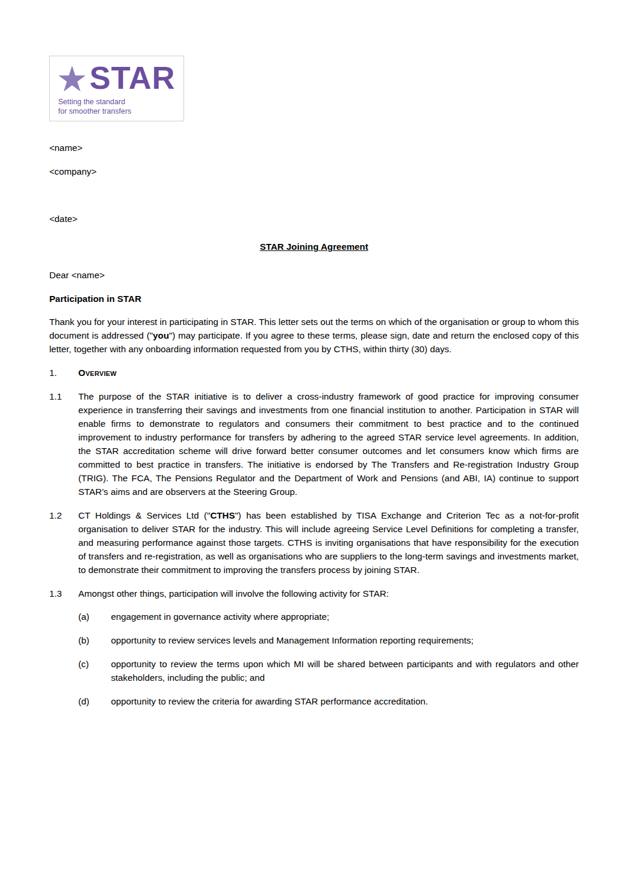★STAR
Setting the standard
for smoother transfers
<name>
<company>
<date>
STAR Joining Agreement
Dear <name>
Participation in STAR
Thank you for your interest in participating in STAR. This letter sets out the terms on which of the organisation or group to whom this document is addressed ("you") may participate. If you agree to these terms, please sign, date and return the enclosed copy of this letter, together with any onboarding information requested from you by CTHS, within thirty (30) days.
1.
Overview
1.1
The purpose of the STAR initiative is to deliver a cross-industry framework of good practice for improving consumer experience in transferring their savings and investments from one financial institution to another. Participation in STAR will enable firms to demonstrate to regulators and consumers their commitment to best practice and to the continued improvement to industry performance for transfers by adhering to the agreed STAR service level agreements. In addition, the STAR accreditation scheme will drive forward better consumer outcomes and let consumers know which firms are committed to best practice in transfers. The initiative is endorsed by The Transfers and Re-registration Industry Group (TRIG). The FCA, The Pensions Regulator and the Department of Work and Pensions (and ABI, IA) continue to support STAR’s aims and are observers at the Steering Group.
1.2
CT Holdings & Services Ltd ("CTHS") has been established by TISA Exchange and Criterion Tec as a not-for-profit organisation to deliver STAR for the industry. This will include agreeing Service Level Definitions for completing a transfer, and measuring performance against those targets. CTHS is inviting organisations that have responsibility for the execution of transfers and re-registration, as well as organisations who are suppliers to the long-term savings and investments market, to demonstrate their commitment to improving the transfers process by joining STAR.
1.3
Amongst other things, participation will involve the following activity for STAR:
(a)
engagement in governance activity where appropriate;
(b)
opportunity to review services levels and Management Information reporting requirements;
(c)
opportunity to review the terms upon which MI will be shared between participants and with regulators and other stakeholders, including the public; and
(d)
opportunity to review the criteria for awarding STAR performance accreditation.